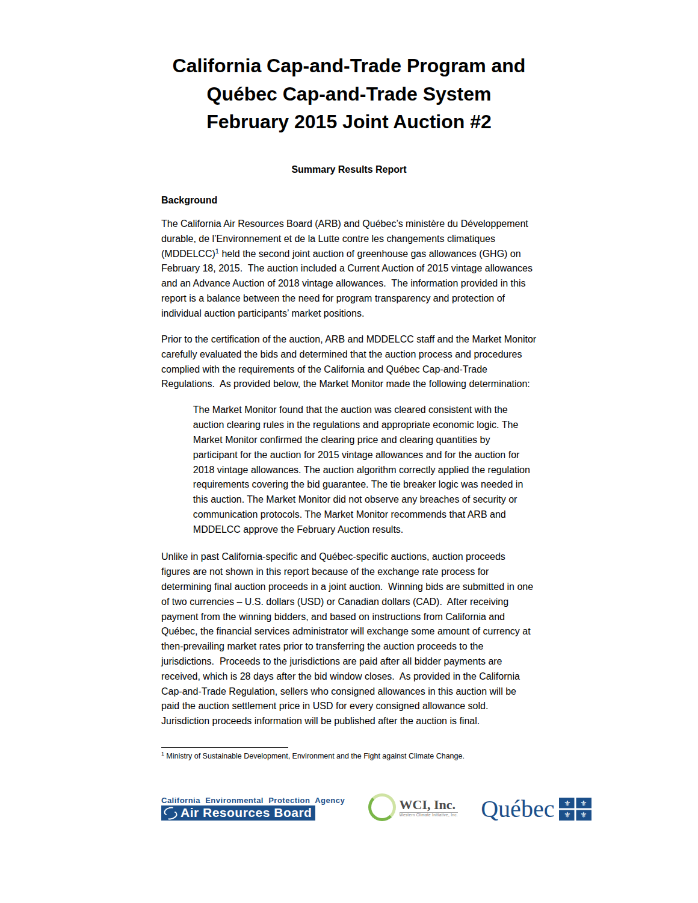California Cap-and-Trade Program and Québec Cap-and-Trade System February 2015 Joint Auction #2
Summary Results Report
Background
The California Air Resources Board (ARB) and Québec’s ministère du Développement durable, de l’Environnement et de la Lutte contre les changements climatiques (MDDELCC)1 held the second joint auction of greenhouse gas allowances (GHG) on February 18, 2015. The auction included a Current Auction of 2015 vintage allowances and an Advance Auction of 2018 vintage allowances. The information provided in this report is a balance between the need for program transparency and protection of individual auction participants’ market positions.
Prior to the certification of the auction, ARB and MDDELCC staff and the Market Monitor carefully evaluated the bids and determined that the auction process and procedures complied with the requirements of the California and Québec Cap-and-Trade Regulations. As provided below, the Market Monitor made the following determination:
The Market Monitor found that the auction was cleared consistent with the auction clearing rules in the regulations and appropriate economic logic. The Market Monitor confirmed the clearing price and clearing quantities by participant for the auction for 2015 vintage allowances and for the auction for 2018 vintage allowances. The auction algorithm correctly applied the regulation requirements covering the bid guarantee. The tie breaker logic was needed in this auction. The Market Monitor did not observe any breaches of security or communication protocols. The Market Monitor recommends that ARB and MDDELCC approve the February Auction results.
Unlike in past California-specific and Québec-specific auctions, auction proceeds figures are not shown in this report because of the exchange rate process for determining final auction proceeds in a joint auction. Winning bids are submitted in one of two currencies – U.S. dollars (USD) or Canadian dollars (CAD). After receiving payment from the winning bidders, and based on instructions from California and Québec, the financial services administrator will exchange some amount of currency at then-prevailing market rates prior to transferring the auction proceeds to the jurisdictions. Proceeds to the jurisdictions are paid after all bidder payments are received, which is 28 days after the bid window closes. As provided in the California Cap-and-Trade Regulation, sellers who consigned allowances in this auction will be paid the auction settlement price in USD for every consigned allowance sold. Jurisdiction proceeds information will be published after the auction is final.
1 Ministry of Sustainable Development, Environment and the Fight against Climate Change.
California Environmental Protection Agency
Air Resources Board
WCI, Inc.
Western Climate Initiative, Inc.
Québec
⚜ ⚜ ⚜ ⚜